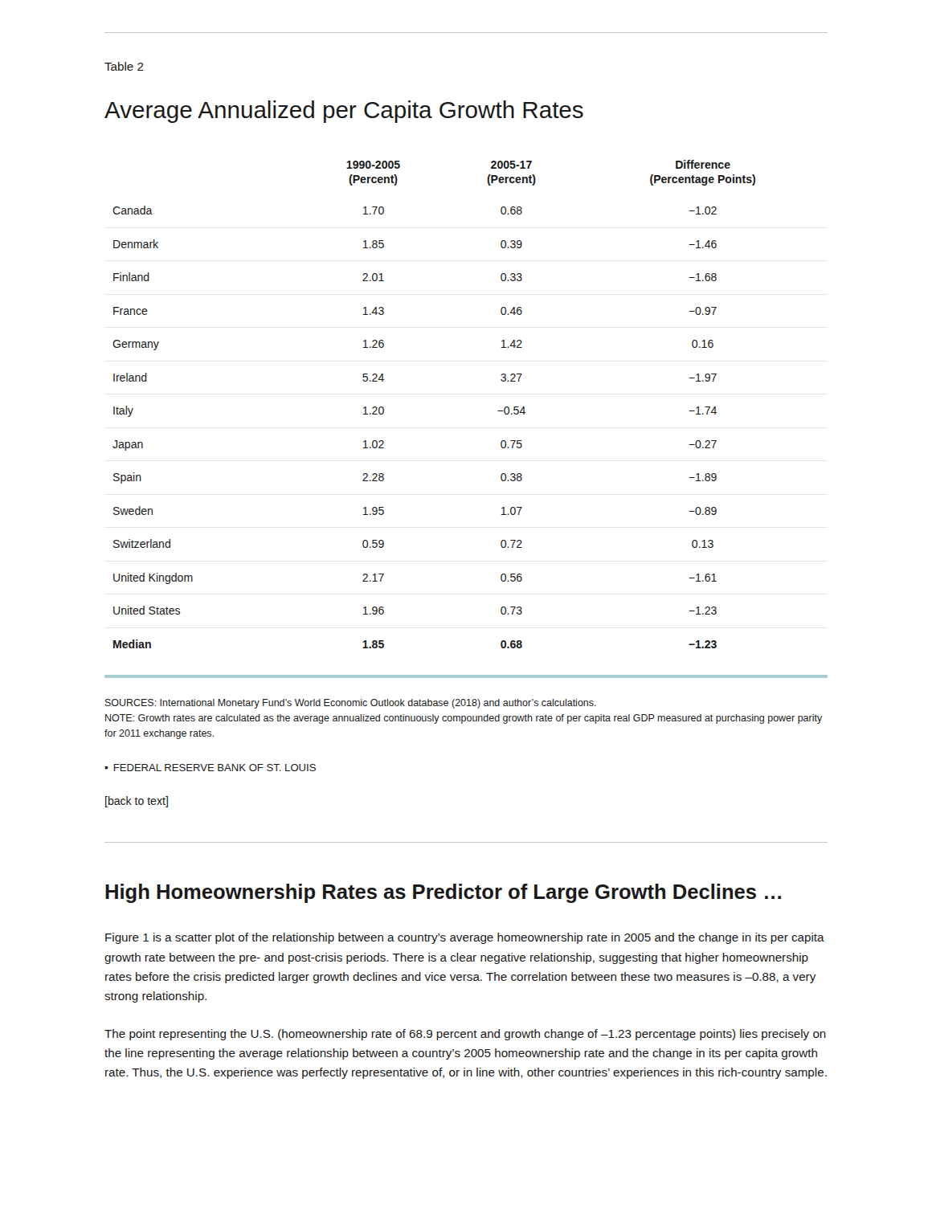Table 2
Average Annualized per Capita Growth Rates
| | 1990-2005 (Percent) | 2005-17 (Percent) | Difference (Percentage Points) |
| --- | --- | --- | --- |
| Canada | 1.70 | 0.68 | −1.02 |
| Denmark | 1.85 | 0.39 | −1.46 |
| Finland | 2.01 | 0.33 | −1.68 |
| France | 1.43 | 0.46 | −0.97 |
| Germany | 1.26 | 1.42 | 0.16 |
| Ireland | 5.24 | 3.27 | −1.97 |
| Italy | 1.20 | −0.54 | −1.74 |
| Japan | 1.02 | 0.75 | −0.27 |
| Spain | 2.28 | 0.38 | −1.89 |
| Sweden | 1.95 | 1.07 | −0.89 |
| Switzerland | 0.59 | 0.72 | 0.13 |
| United Kingdom | 2.17 | 0.56 | −1.61 |
| United States | 1.96 | 0.73 | −1.23 |
| Median | 1.85 | 0.68 | −1.23 |
SOURCES: International Monetary Fund’s World Economic Outlook database (2018) and author’s calculations.
NOTE: Growth rates are calculated as the average annualized continuously compounded growth rate of per capita real GDP measured at purchasing power parity for 2011 exchange rates.
FEDERAL RESERVE BANK OF ST. LOUIS
[back to text]
High Homeownership Rates as Predictor of Large Growth Declines …
Figure 1 is a scatter plot of the relationship between a country’s average homeownership rate in 2005 and the change in its per capita growth rate between the pre- and post-crisis periods. There is a clear negative relationship, suggesting that higher homeownership rates before the crisis predicted larger growth declines and vice versa. The correlation between these two measures is –0.88, a very strong relationship.
The point representing the U.S. (homeownership rate of 68.9 percent and growth change of –1.23 percentage points) lies precisely on the line representing the average relationship between a country’s 2005 homeownership rate and the change in its per capita growth rate. Thus, the U.S. experience was perfectly representative of, or in line with, other countries’ experiences in this rich-country sample.